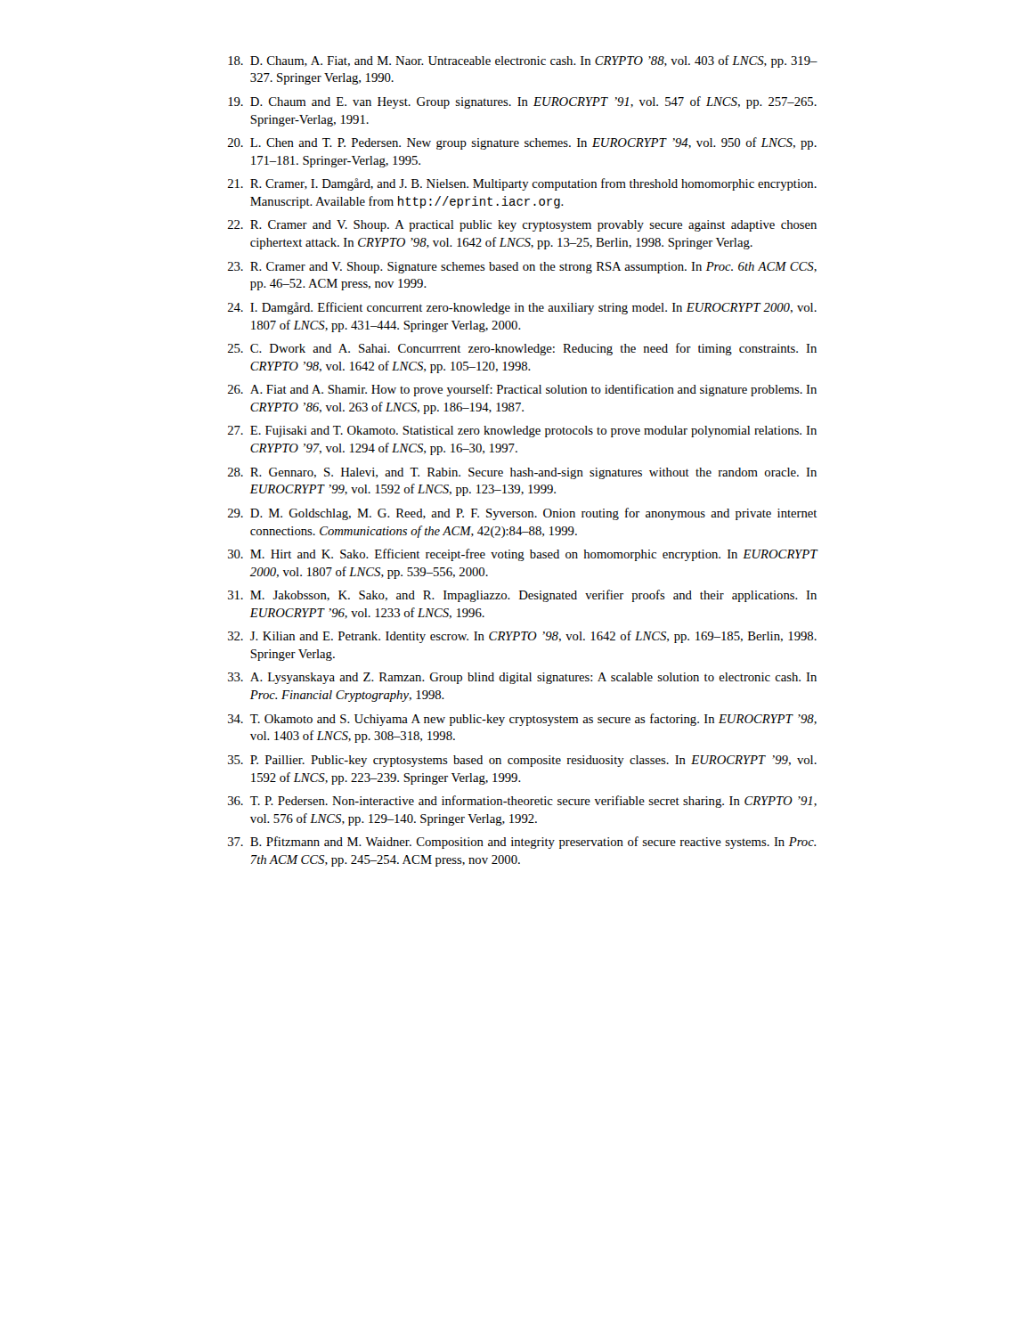D. Chaum, A. Fiat, and M. Naor. Untraceable electronic cash. In CRYPTO ’88, vol. 403 of LNCS, pp. 319–327. Springer Verlag, 1990.
D. Chaum and E. van Heyst. Group signatures. In EUROCRYPT ’91, vol. 547 of LNCS, pp. 257–265. Springer-Verlag, 1991.
L. Chen and T. P. Pedersen. New group signature schemes. In EUROCRYPT ’94, vol. 950 of LNCS, pp. 171–181. Springer-Verlag, 1995.
R. Cramer, I. Damgård, and J. B. Nielsen. Multiparty computation from threshold homomorphic encryption. Manuscript. Available from http://eprint.iacr.org.
R. Cramer and V. Shoup. A practical public key cryptosystem provably secure against adaptive chosen ciphertext attack. In CRYPTO ’98, vol. 1642 of LNCS, pp. 13–25, Berlin, 1998. Springer Verlag.
R. Cramer and V. Shoup. Signature schemes based on the strong RSA assumption. In Proc. 6th ACM CCS, pp. 46–52. ACM press, nov 1999.
I. Damgård. Efficient concurrent zero-knowledge in the auxiliary string model. In EUROCRYPT 2000, vol. 1807 of LNCS, pp. 431–444. Springer Verlag, 2000.
C. Dwork and A. Sahai. Concurrrent zero-knowledge: Reducing the need for timing constraints. In CRYPTO ’98, vol. 1642 of LNCS, pp. 105–120, 1998.
A. Fiat and A. Shamir. How to prove yourself: Practical solution to identification and signature problems. In CRYPTO ’86, vol. 263 of LNCS, pp. 186–194, 1987.
E. Fujisaki and T. Okamoto. Statistical zero knowledge protocols to prove modular polynomial relations. In CRYPTO ’97, vol. 1294 of LNCS, pp. 16–30, 1997.
R. Gennaro, S. Halevi, and T. Rabin. Secure hash-and-sign signatures without the random oracle. In EUROCRYPT ’99, vol. 1592 of LNCS, pp. 123–139, 1999.
D. M. Goldschlag, M. G. Reed, and P. F. Syverson. Onion routing for anonymous and private internet connections. Communications of the ACM, 42(2):84–88, 1999.
M. Hirt and K. Sako. Efficient receipt-free voting based on homomorphic encryption. In EUROCRYPT 2000, vol. 1807 of LNCS, pp. 539–556, 2000.
M. Jakobsson, K. Sako, and R. Impagliazzo. Designated verifier proofs and their applications. In EUROCRYPT ’96, vol. 1233 of LNCS, 1996.
J. Kilian and E. Petrank. Identity escrow. In CRYPTO ’98, vol. 1642 of LNCS, pp. 169–185, Berlin, 1998. Springer Verlag.
A. Lysyanskaya and Z. Ramzan. Group blind digital signatures: A scalable solution to electronic cash. In Proc. Financial Cryptography, 1998.
T. Okamoto and S. Uchiyama A new public-key cryptosystem as secure as factoring. In EUROCRYPT ’98, vol. 1403 of LNCS, pp. 308–318, 1998.
P. Paillier. Public-key cryptosystems based on composite residuosity classes. In EUROCRYPT ’99, vol. 1592 of LNCS, pp. 223–239. Springer Verlag, 1999.
T. P. Pedersen. Non-interactive and information-theoretic secure verifiable secret sharing. In CRYPTO ’91, vol. 576 of LNCS, pp. 129–140. Springer Verlag, 1992.
B. Pfitzmann and M. Waidner. Composition and integrity preservation of secure reactive systems. In Proc. 7th ACM CCS, pp. 245–254. ACM press, nov 2000.